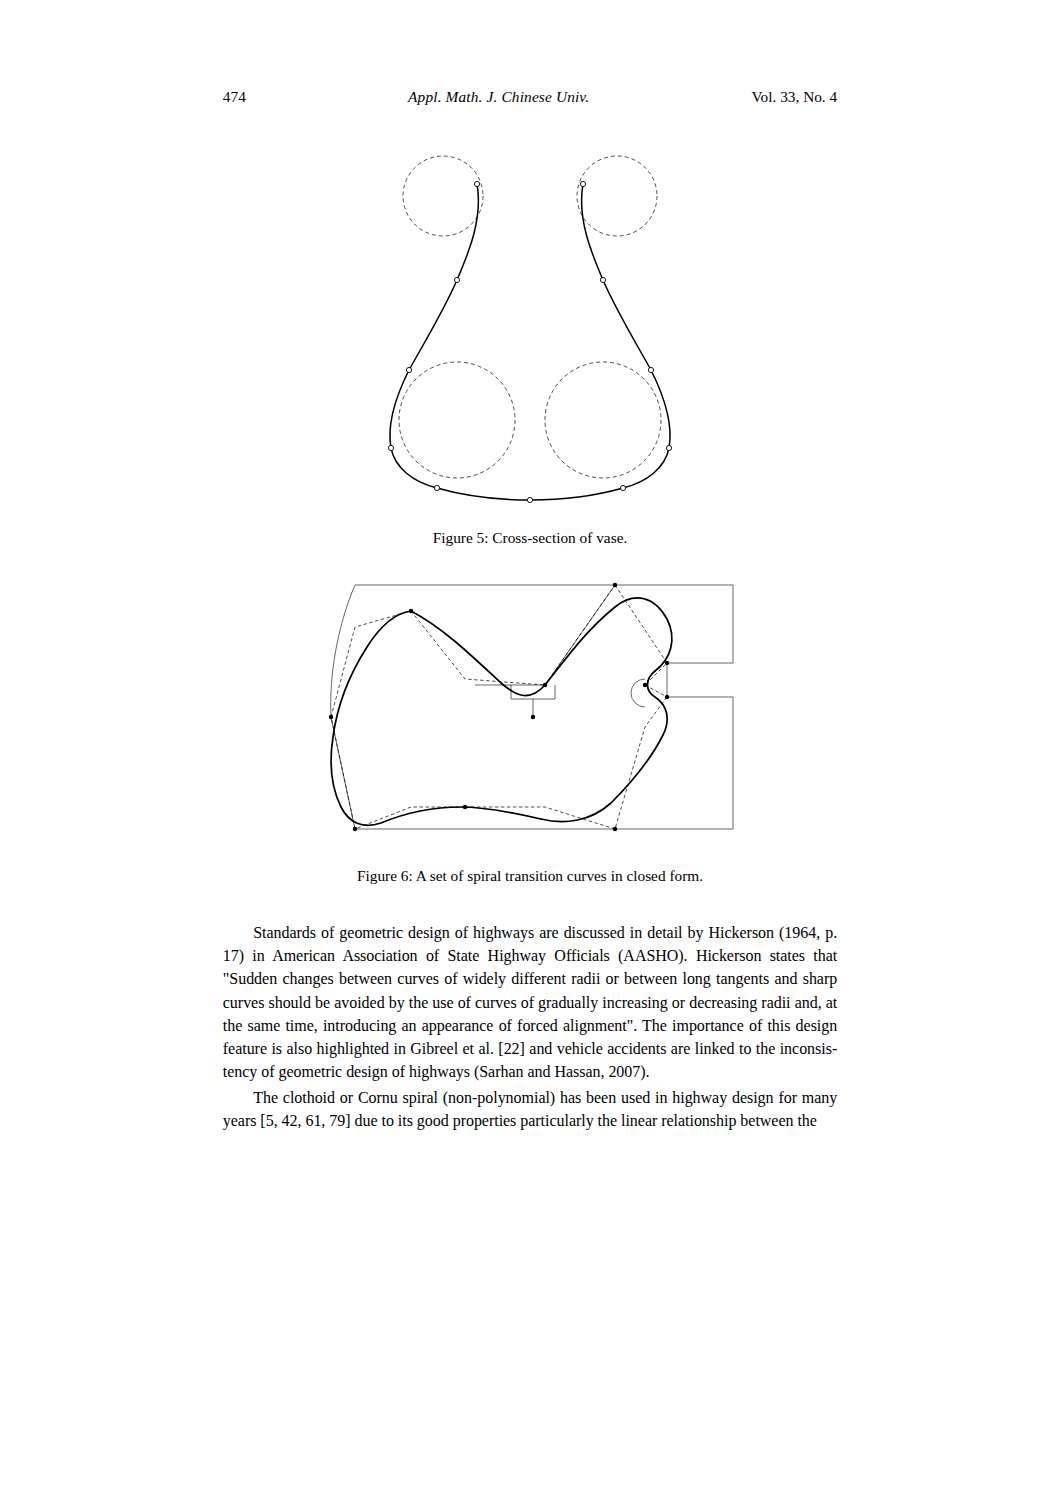474 Appl. Math. J. Chinese Univ. Vol. 33, No. 4
Figure 5: Cross-section of vase.
Figure 6: A set of spiral transition curves in closed form.
Standards of geometric design of highways are discussed in detail by Hickerson (1964, p. 17) in American Association of State Highway Officials (AASHO). Hickerson states that "Sudden changes between curves of widely different radii or between long tangents and sharp curves should be avoided by the use of curves of gradually increasing or decreasing radii and, at the same time, introducing an appearance of forced alignment". The importance of this design feature is also highlighted in Gibreel et al. [22] and vehicle accidents are linked to the inconsistency of geometric design of highways (Sarhan and Hassan, 2007).
The clothoid or Cornu spiral (non-polynomial) has been used in highway design for many years [5, 42, 61, 79] due to its good properties particularly the linear relationship between the